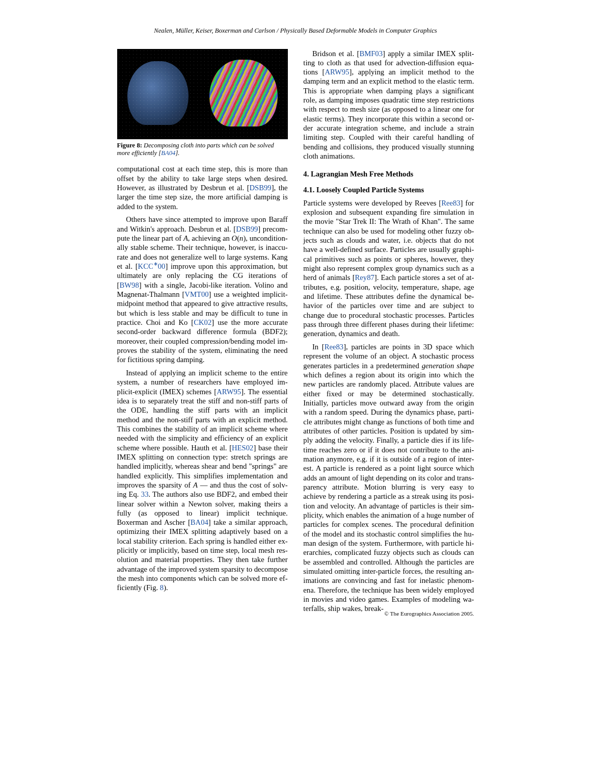Nealen, Müller, Keiser, Boxerman and Carlson / Physically Based Deformable Models in Computer Graphics
Figure 8: Decomposing cloth into parts which can be solved more efficiently [BA04].
computational cost at each time step, this is more than offset by the ability to take large steps when desired. However, as illustrated by Desbrun et al. [DSB99], the larger the time step size, the more artificial damping is added to the system.
Others have since attempted to improve upon Baraff and Witkin's approach. Desbrun et al. [DSB99] precompute the linear part of A, achieving an O(n), unconditionally stable scheme. Their technique, however, is inaccurate and does not generalize well to large systems. Kang et al. [KCC∗00] improve upon this approximation, but ultimately are only replacing the CG iterations of [BW98] with a single, Jacobi-like iteration. Volino and Magnenat-Thalmann [VMT00] use a weighted implicit-midpoint method that appeared to give attractive results, but which is less stable and may be difficult to tune in practice. Choi and Ko [CK02] use the more accurate second-order backward difference formula (BDF2); moreover, their coupled compression/bending model improves the stability of the system, eliminating the need for fictitious spring damping.
Instead of applying an implicit scheme to the entire system, a number of researchers have employed implicit-explicit (IMEX) schemes [ARW95]. The essential idea is to separately treat the stiff and non-stiff parts of the ODE, handling the stiff parts with an implicit method and the non-stiff parts with an explicit method. This combines the stability of an implicit scheme where needed with the simplicity and efficiency of an explicit scheme where possible. Hauth et al. [HES02] base their IMEX splitting on connection type: stretch springs are handled implicitly, whereas shear and bend "springs" are handled explicitly. This simplifies implementation and improves the sparsity of A — and thus the cost of solving Eq. 33. The authors also use BDF2, and embed their linear solver within a Newton solver, making theirs a fully (as opposed to linear) implicit technique. Boxerman and Ascher [BA04] take a similar approach, optimizing their IMEX splitting adaptively based on a local stability criterion. Each spring is handled either explicitly or implicitly, based on time step, local mesh resolution and material properties. They then take further advantage of the improved system sparsity to decompose the mesh into components which can be solved more efficiently (Fig. 8).
Bridson et al. [BMF03] apply a similar IMEX splitting to cloth as that used for advection-diffusion equations [ARW95], applying an implicit method to the damping term and an explicit method to the elastic term. This is appropriate when damping plays a significant role, as damping imposes quadratic time step restrictions with respect to mesh size (as opposed to a linear one for elastic terms). They incorporate this within a second order accurate integration scheme, and include a strain limiting step. Coupled with their careful handling of bending and collisions, they produced visually stunning cloth animations.
4. Lagrangian Mesh Free Methods
4.1. Loosely Coupled Particle Systems
Particle systems were developed by Reeves [Ree83] for explosion and subsequent expanding fire simulation in the movie "Star Trek II: The Wrath of Khan". The same technique can also be used for modeling other fuzzy objects such as clouds and water, i.e. objects that do not have a well-defined surface. Particles are usually graphical primitives such as points or spheres, however, they might also represent complex group dynamics such as a herd of animals [Rey87]. Each particle stores a set of attributes, e.g. position, velocity, temperature, shape, age and lifetime. These attributes define the dynamical behavior of the particles over time and are subject to change due to procedural stochastic processes. Particles pass through three different phases during their lifetime: generation, dynamics and death.
In [Ree83], particles are points in 3D space which represent the volume of an object. A stochastic process generates particles in a predetermined generation shape which defines a region about its origin into which the new particles are randomly placed. Attribute values are either fixed or may be determined stochastically. Initially, particles move outward away from the origin with a random speed. During the dynamics phase, particle attributes might change as functions of both time and attributes of other particles. Position is updated by simply adding the velocity. Finally, a particle dies if its lifetime reaches zero or if it does not contribute to the animation anymore, e.g. if it is outside of a region of interest. A particle is rendered as a point light source which adds an amount of light depending on its color and transparency attribute. Motion blurring is very easy to achieve by rendering a particle as a streak using its position and velocity. An advantage of particles is their simplicity, which enables the animation of a huge number of particles for complex scenes. The procedural definition of the model and its stochastic control simplifies the human design of the system. Furthermore, with particle hierarchies, complicated fuzzy objects such as clouds can be assembled and controlled. Although the particles are simulated omitting inter-particle forces, the resulting animations are convincing and fast for inelastic phenomena. Therefore, the technique has been widely employed in movies and video games. Examples of modeling waterfalls, ship wakes, break-
© The Eurographics Association 2005.